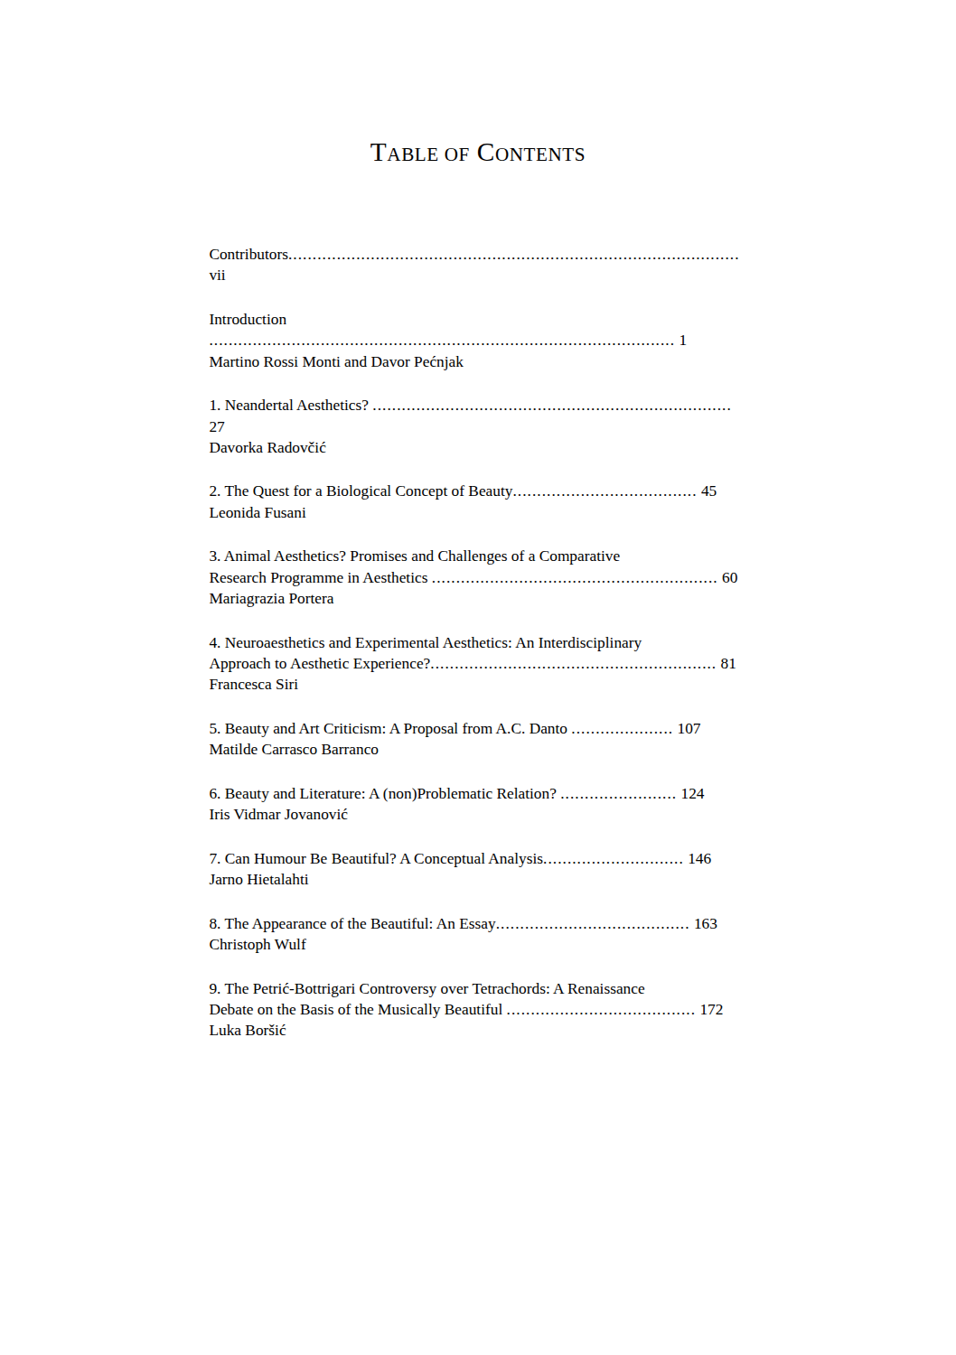TABLE OF CONTENTS
Contributors............................................................................................. vii
Introduction ................................................................................................ 1 Martino Rossi Monti and Davor Pećnjak
1. Neandertal Aesthetics? .......................................................................... 27 Davorka Radovčić
2. The Quest for a Biological Concept of Beauty...................................... 45 Leonida Fusani
3. Animal Aesthetics? Promises and Challenges of a Comparative
Research Programme in Aesthetics ........................................................... 60 Mariagrazia Portera
4. Neuroaesthetics and Experimental Aesthetics: An Interdisciplinary
Approach to Aesthetic Experience?........................................................... 81 Francesca Siri
5. Beauty and Art Criticism: A Proposal from A.C. Danto ..................... 107 Matilde Carrasco Barranco
6. Beauty and Literature: A (non)Problematic Relation? ........................ 124 Iris Vidmar Jovanović
7. Can Humour Be Beautiful? A Conceptual Analysis............................. 146 Jarno Hietalahti
8. The Appearance of the Beautiful: An Essay........................................ 163 Christoph Wulf
9. The Petrić-Bottrigari Controversy over Tetrachords: A Renaissance
Debate on the Basis of the Musically Beautiful ....................................... 172 Luka Boršić